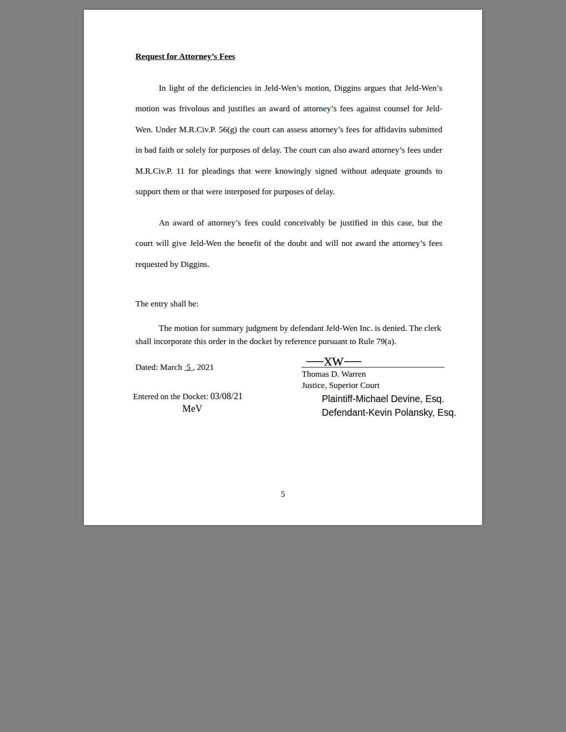Request for Attorney’s Fees
In light of the deficiencies in Jeld-Wen’s motion, Diggins argues that Jeld-Wen’s motion was frivolous and justifies an award of attorney’s fees against counsel for Jeld-Wen. Under M.R.Civ.P. 56(g) the court can assess attorney’s fees for affidavits submitted in bad faith or solely for purposes of delay. The court can also award attorney’s fees under M.R.Civ.P. 11 for pleadings that were knowingly signed without adequate grounds to support them or that were interposed for purposes of delay.
An award of attorney’s fees could conceivably be justified in this case, but the court will give Jeld-Wen the benefit of the doubt and will not award the attorney’s fees requested by Diggins.
The entry shall be:
The motion for summary judgment by defendant Jeld-Wen Inc. is denied. The clerk shall incorporate this order in the docket by reference pursuant to Rule 79(a).
Dated: March 5 , 2021
— xw —
Thomas D. Warren
Justice, Superior Court
Entered on the Docket: 03/08/21
MeV
Plaintiff-Michael Devine, Esq.
Defendant-Kevin Polansky, Esq.
5